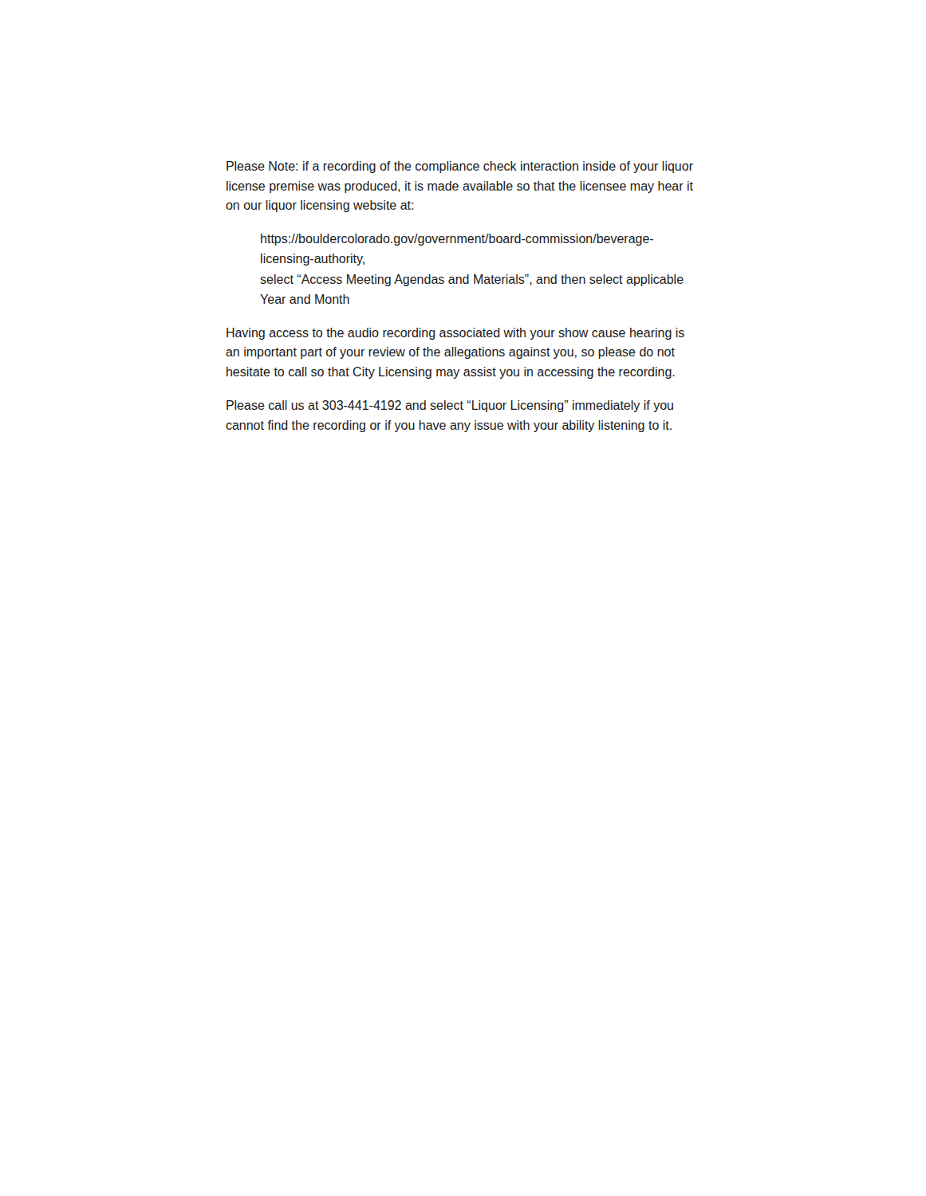Please Note: if a recording of the compliance check interaction inside of your liquor license premise was produced, it is made available so that the licensee may hear it on our liquor licensing website at:
https://bouldercolorado.gov/government/board-commission/beverage-licensing-authority, select “Access Meeting Agendas and Materials”, and then select applicable Year and Month
Having access to the audio recording associated with your show cause hearing is an important part of your review of the allegations against you, so please do not hesitate to call so that City Licensing may assist you in accessing the recording.
Please call us at 303-441-4192 and select “Liquor Licensing” immediately if you cannot find the recording or if you have any issue with your ability listening to it.